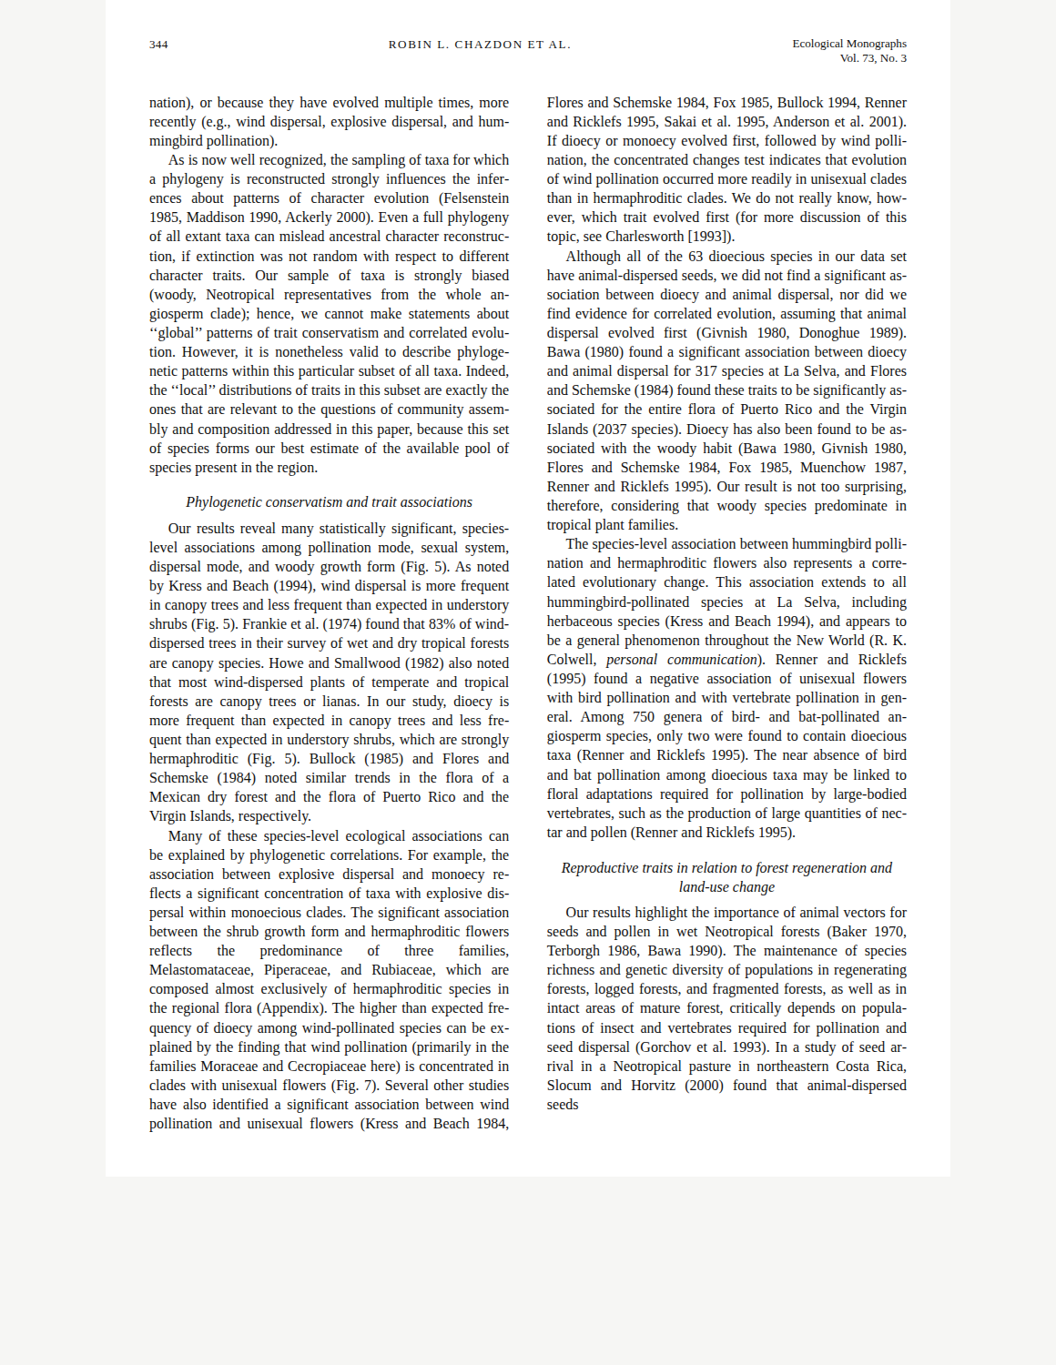344
Robin L. Chazdon et al.
Ecological Monographs
Vol. 73, No. 3
nation), or because they have evolved multiple times, more recently (e.g., wind dispersal, explosive dispersal, and hummingbird pollination).
As is now well recognized, the sampling of taxa for which a phylogeny is reconstructed strongly influences the inferences about patterns of character evolution (Felsenstein 1985, Maddison 1990, Ackerly 2000). Even a full phylogeny of all extant taxa can mislead ancestral character reconstruction, if extinction was not random with respect to different character traits. Our sample of taxa is strongly biased (woody, Neotropical representatives from the whole angiosperm clade); hence, we cannot make statements about ‘‘global’’ patterns of trait conservatism and correlated evolution. However, it is nonetheless valid to describe phylogenetic patterns within this particular subset of all taxa. Indeed, the ‘‘local’’ distributions of traits in this subset are exactly the ones that are relevant to the questions of community assembly and composition addressed in this paper, because this set of species forms our best estimate of the available pool of species present in the region.
Phylogenetic conservatism and trait associations
Our results reveal many statistically significant, species-level associations among pollination mode, sexual system, dispersal mode, and woody growth form (Fig. 5). As noted by Kress and Beach (1994), wind dispersal is more frequent in canopy trees and less frequent than expected in understory shrubs (Fig. 5). Frankie et al. (1974) found that 83% of wind-dispersed trees in their survey of wet and dry tropical forests are canopy species. Howe and Smallwood (1982) also noted that most wind-dispersed plants of temperate and tropical forests are canopy trees or lianas. In our study, dioecy is more frequent than expected in canopy trees and less frequent than expected in understory shrubs, which are strongly hermaphroditic (Fig. 5). Bullock (1985) and Flores and Schemske (1984) noted similar trends in the flora of a Mexican dry forest and the flora of Puerto Rico and the Virgin Islands, respectively.
Many of these species-level ecological associations can be explained by phylogenetic correlations. For example, the association between explosive dispersal and monoecy reflects a significant concentration of taxa with explosive dispersal within monoecious clades. The significant association between the shrub growth form and hermaphroditic flowers reflects the predominance of three families, Melastomataceae, Piperaceae, and Rubiaceae, which are composed almost exclusively of hermaphroditic species in the regional flora (Appendix). The higher than expected frequency of dioecy among wind-pollinated species can be explained by the finding that wind pollination (primarily in the families Moraceae and Cecropiaceae here) is concentrated in clades with unisexual flowers (Fig. 7). Several other studies have also identified a significant association between wind pollination and unisexual flowers (Kress and Beach 1984, Flores and Schemske 1984, Fox 1985, Bullock 1994, Renner and Ricklefs 1995, Sakai et al. 1995, Anderson et al. 2001). If dioecy or monoecy evolved first, followed by wind pollination, the concentrated changes test indicates that evolution of wind pollination occurred more readily in unisexual clades than in hermaphroditic clades. We do not really know, however, which trait evolved first (for more discussion of this topic, see Charlesworth [1993]).
Although all of the 63 dioecious species in our data set have animal-dispersed seeds, we did not find a significant association between dioecy and animal dispersal, nor did we find evidence for correlated evolution, assuming that animal dispersal evolved first (Givnish 1980, Donoghue 1989). Bawa (1980) found a significant association between dioecy and animal dispersal for 317 species at La Selva, and Flores and Schemske (1984) found these traits to be significantly associated for the entire flora of Puerto Rico and the Virgin Islands (2037 species). Dioecy has also been found to be associated with the woody habit (Bawa 1980, Givnish 1980, Flores and Schemske 1984, Fox 1985, Muenchow 1987, Renner and Ricklefs 1995). Our result is not too surprising, therefore, considering that woody species predominate in tropical plant families.
The species-level association between hummingbird pollination and hermaphroditic flowers also represents a correlated evolutionary change. This association extends to all hummingbird-pollinated species at La Selva, including herbaceous species (Kress and Beach 1994), and appears to be a general phenomenon throughout the New World (R. K. Colwell, personal communication). Renner and Ricklefs (1995) found a negative association of unisexual flowers with bird pollination and with vertebrate pollination in general. Among 750 genera of bird- and bat-pollinated angiosperm species, only two were found to contain dioecious taxa (Renner and Ricklefs 1995). The near absence of bird and bat pollination among dioecious taxa may be linked to floral adaptations required for pollination by large-bodied vertebrates, such as the production of large quantities of nectar and pollen (Renner and Ricklefs 1995).
Reproductive traits in relation to forest regeneration and land-use change
Our results highlight the importance of animal vectors for seeds and pollen in wet Neotropical forests (Baker 1970, Terborgh 1986, Bawa 1990). The maintenance of species richness and genetic diversity of populations in regenerating forests, logged forests, and fragmented forests, as well as in intact areas of mature forest, critically depends on populations of insect and vertebrates required for pollination and seed dispersal (Gorchov et al. 1993). In a study of seed arrival in a Neotropical pasture in northeastern Costa Rica, Slocum and Horvitz (2000) found that animal-dispersed seeds